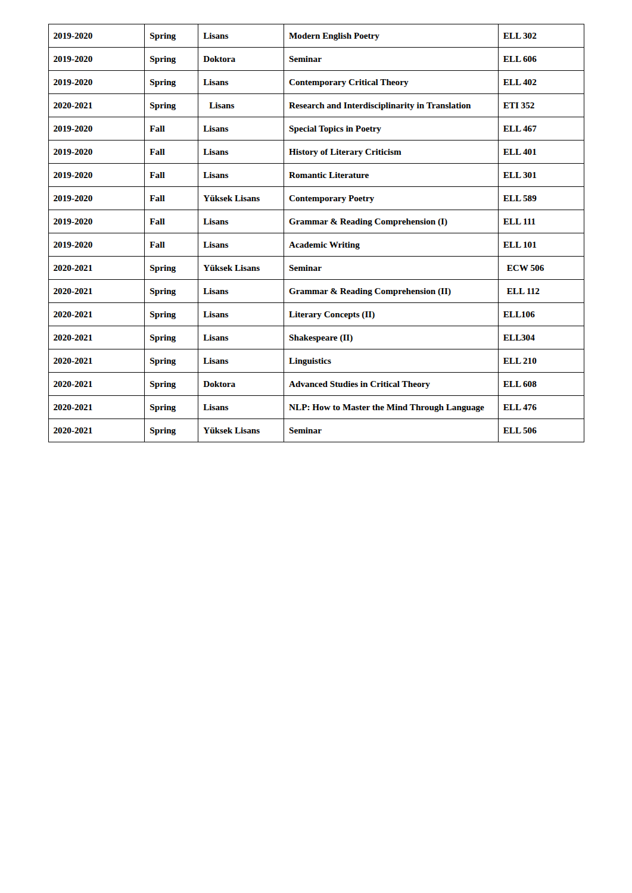| 2019-2020 | Spring | Lisans | Modern English Poetry | ELL 302 |
| 2019-2020 | Spring | Doktora | Seminar | ELL 606 |
| 2019-2020 | Spring | Lisans | Contemporary Critical Theory | ELL 402 |
| 2020-2021 | Spring | Lisans | Research and Interdisciplinarity in Translation | ETI 352 |
| 2019-2020 | Fall | Lisans | Special Topics in Poetry | ELL 467 |
| 2019-2020 | Fall | Lisans | History of Literary Criticism | ELL 401 |
| 2019-2020 | Fall | Lisans | Romantic Literature | ELL 301 |
| 2019-2020 | Fall | Yüksek Lisans | Contemporary Poetry | ELL 589 |
| 2019-2020 | Fall | Lisans | Grammar & Reading Comprehension (I) | ELL 111 |
| 2019-2020 | Fall | Lisans | Academic Writing | ELL 101 |
| 2020-2021 | Spring | Yüksek Lisans | Seminar | ECW 506 |
| 2020-2021 | Spring | Lisans | Grammar & Reading Comprehension (II) | ELL 112 |
| 2020-2021 | Spring | Lisans | Literary Concepts (II) | ELL106 |
| 2020-2021 | Spring | Lisans | Shakespeare (II) | ELL304 |
| 2020-2021 | Spring | Lisans | Linguistics | ELL 210 |
| 2020-2021 | Spring | Doktora | Advanced Studies in Critical Theory | ELL 608 |
| 2020-2021 | Spring | Lisans | NLP: How to Master the Mind Through Language | ELL 476 |
| 2020-2021 | Spring | Yüksek Lisans | Seminar | ELL 506 |